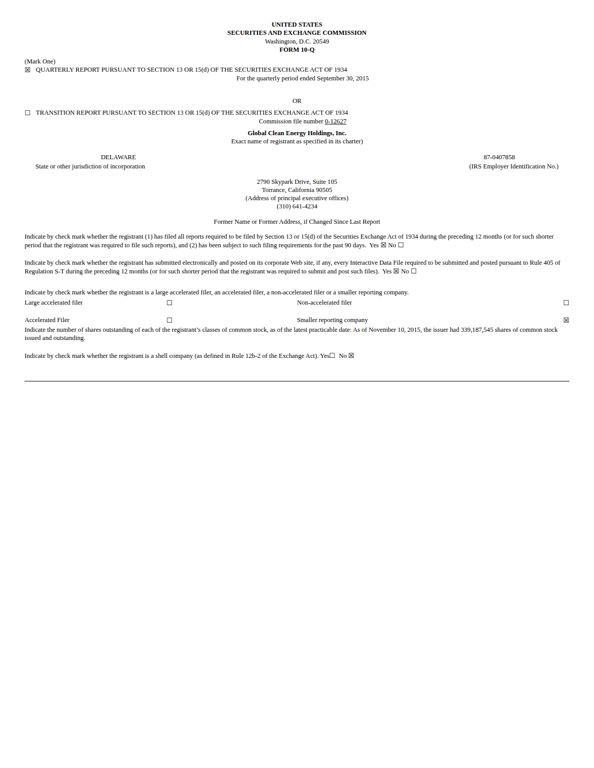UNITED STATES
SECURITIES AND EXCHANGE COMMISSION
Washington, D.C. 20549
FORM 10-Q
(Mark One)
| ☒ | QUARTERLY REPORT PURSUANT TO SECTION 13 OR 15(d) OF THE SECURITIES EXCHANGE ACT OF 1934 |
| | For the quarterly period ended September 30, 2015 |
OR
| ☐ | TRANSITION REPORT PURSUANT TO SECTION 13 OR 15(d) OF THE SECURITIES EXCHANGE ACT OF 1934 |
| | Commission file number 0-12627 |
Global Clean Energy Holdings, Inc.
Exact name of registrant as specified in its charter)
| DELAWARE | 87-0407858 |
| State or other jurisdiction of incorporation | (IRS Employer Identification No.) |
2790 Skypark Drive, Suite 105
Torrance, California 90505
(Address of principal executive offices)
(310) 641-4234
Former Name or Former Address, if Changed Since Last Report
Indicate by check mark whether the registrant (1) has filed all reports required to be filed by Section 13 or 15(d) of the Securities Exchange Act of 1934 during the preceding 12 months (or for such shorter period that the registrant was required to file such reports), and (2) has been subject to such filing requirements for the past 90 days. Yes ☒ No ☐
Indicate by check mark whether the registrant has submitted electronically and posted on its corporate Web site, if any, every Interactive Data File required to be submitted and posted pursuant to Rule 405 of Regulation S-T during the preceding 12 months (or for such shorter period that the registrant was required to submit and post such files). Yes ☒ No ☐
Indicate by check mark whether the registrant is a large accelerated filer, an accelerated filer, a non-accelerated filer or a smaller reporting company.
| Large accelerated filer | ☐ | Non-accelerated filer | ☐ |
| Accelerated Filer | ☐ | Smaller reporting company | ☒ |
Indicate the number of shares outstanding of each of the registrant’s classes of common stock, as of the latest practicable date: As of November 10, 2015, the issuer had 339,187,545 shares of common stock issued and outstanding.
Indicate by check mark whether the registrant is a shell company (as defined in Rule 12b-2 of the Exchange Act). Yes☐ No ☒